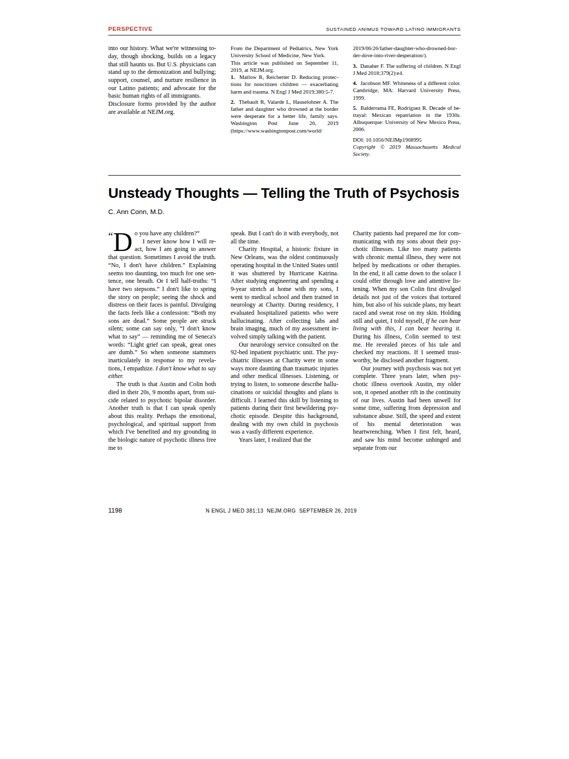Perspective
Sustained Animus toward Latino Immigrants
into our history. What we're witnessing today, though shocking, builds on a legacy that still haunts us. But U.S. physicians can stand up to the demonization and bullying; support, counsel, and nurture resilience in our Latino patients; and advocate for the basic human rights of all immigrants.
Disclosure forms provided by the author are available at NEJM.org.
From the Department of Pediatrics, New York University School of Medicine, New York.
This article was published on September 11, 2019, at NEJM.org.
1. Matlow R, Reicherter D. Reducing protections for noncitizen children — exacerbating harm and trauma. N Engl J Med 2019;380:5-7.
2. Thebault R, Valarde L, Hauselohner A. The father and daughter who drowned at the border were desperate for a better life, family says. Washington Post June 26, 2019 (https://www.washingtonpost.com/world/
2019/06/26/father-daughter-who-drowned-border-dove-into-river-desperation/).
3. Danaher F. The suffering of children. N Engl J Med 2018;379(2):e4.
4. Jacobson MF. Whiteness of a different color. Cambridge, MA: Harvard University Press, 1999.
5. Balderrama FE, Rodríguez R. Decade of betrayal: Mexican repatriation in the 1930s. Albuquerque: University of New Mexico Press, 2006.
DOI: 10.1056/NEJMp1908995
Copyright © 2019 Massachusetts Medical Society.
Unsteady Thoughts — Telling the Truth of Psychosis
C. Ann Conn, M.D.
“Do you have any children?”
I never know how I will react, how I am going to answer that question. Sometimes I avoid the truth. “No, I don't have children.” Explaining seems too daunting, too much for one sentence, one breath. Or I tell half-truths: “I have two stepsons.” I don't like to spring the story on people; seeing the shock and distress on their faces is painful. Divulging the facts feels like a confession: “Both my sons are dead.” Some people are struck silent; some can say only, “I don't know what to say” — reminding me of Seneca's words: “Light grief can speak, great ones are dumb.” So when someone stammers inarticulately in response to my revelations, I empathize. I don't know what to say either.
The truth is that Austin and Colin both died in their 20s, 9 months apart, from suicide related to psychotic bipolar disorder. Another truth is that I can speak openly about this reality. Perhaps the emotional, psychological, and spiritual support from which I've benefited and my grounding in the biologic nature of psychotic illness free me to
speak. But I can't do it with everybody, not all the time.
Charity Hospital, a historic fixture in New Orleans, was the oldest continuously operating hospital in the United States until it was shuttered by Hurricane Katrina. After studying engineering and spending a 9-year stretch at home with my sons, I went to medical school and then trained in neurology at Charity. During residency, I evaluated hospitalized patients who were hallucinating. After collecting labs and brain imaging, much of my assessment involved simply talking with the patient.
Our neurology service consulted on the 92-bed inpatient psychiatric unit. The psychiatric illnesses at Charity were in some ways more daunting than traumatic injuries and other medical illnesses. Listening, or trying to listen, to someone describe hallucinations or suicidal thoughts and plans is difficult. I learned this skill by listening to patients during their first bewildering psychotic episode. Despite this background, dealing with my own child in psychosis was a vastly different experience.
Years later, I realized that the
Charity patients had prepared me for communicating with my sons about their psychotic illnesses. Like too many patients with chronic mental illness, they were not helped by medications or other therapies. In the end, it all came down to the solace I could offer through love and attentive listening. When my son Colin first divulged details not just of the voices that tortured him, but also of his suicide plans, my heart raced and sweat rose on my skin. Holding still and quiet, I told myself, If he can bear living with this, I can bear hearing it. During his illness, Colin seemed to test me. He revealed pieces of his tale and checked my reactions. If I seemed trustworthy, he disclosed another fragment.
Our journey with psychosis was not yet complete. Three years later, when psychotic illness overtook Austin, my older son, it opened another rift in the continuity of our lives. Austin had been unwell for some time, suffering from depression and substance abuse. Still, the speed and extent of his mental deterioration was heartwrenching. When I first felt, heard, and saw his mind become unhinged and separate from our
1198
N ENGL J MED 381;13 NEJM.ORG SEPTEMBER 26, 2019